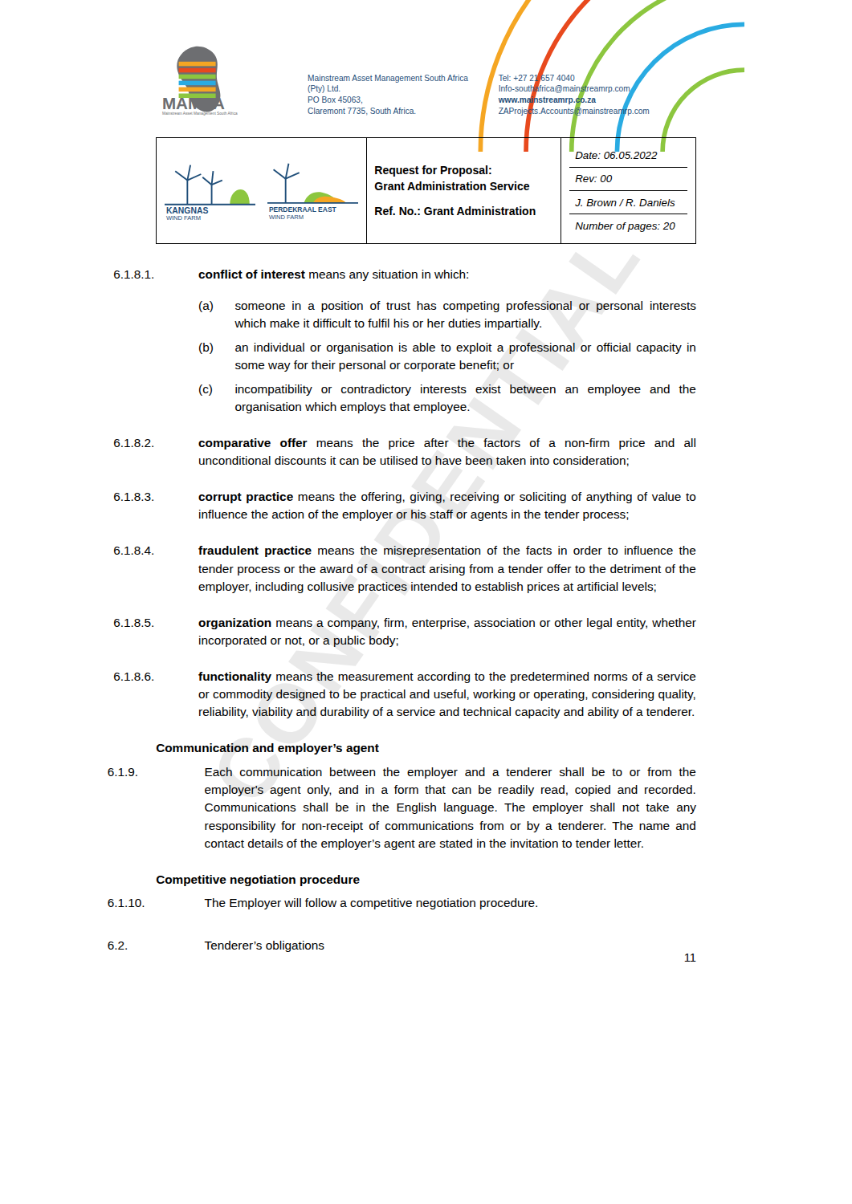CONFIDENTIAL
MAMSA Mainstream Asset Management South Africa
Mainstream Asset Management South Africa
(Pty) Ltd.
PO Box 45063,
Claremont 7735, South Africa.
Tel: +27 21 657 4040
Info-southafrica@mainstreamrp.com
www.mainstreamrp.co.za
ZAProjects.Accounts@mainstreamrp.com
| KANGNAS WIND FARM PERDEKRAAL EAST WIND FARM | Request for Proposal: Grant Administration Service Ref. No.: Grant Administration | / Date : 06.05.2022 / / Rev : 00 / / J. Brown / R. Daniels / / Number of pages: 20 / |
6.1.8.1. conflict of interest means any situation in which:
(a)
someone in a position of trust has competing professional or personal interests which make it difficult to fulfil his or her duties impartially.
(b)
an individual or organisation is able to exploit a professional or official capacity in some way for their personal or corporate benefit; or
(c)
incompatibility or contradictory interests exist between an employee and the organisation which employs that employee.
6.1.8.2. comparative offer means the price after the factors of a non-firm price and all unconditional discounts it can be utilised to have been taken into consideration;
6.1.8.3. corrupt practice means the offering, giving, receiving or soliciting of anything of value to influence the action of the employer or his staff or agents in the tender process;
6.1.8.4. fraudulent practice means the misrepresentation of the facts in order to influence the tender process or the award of a contract arising from a tender offer to the detriment of the employer, including collusive practices intended to establish prices at artificial levels;
6.1.8.5. organization means a company, firm, enterprise, association or other legal entity, whether incorporated or not, or a public body;
6.1.8.6. functionality means the measurement according to the predetermined norms of a service or commodity designed to be practical and useful, working or operating, considering quality, reliability, viability and durability of a service and technical capacity and ability of a tenderer.
Communication and employer’s agent
6.1.9. Each communication between the employer and a tenderer shall be to or from the employer's agent only, and in a form that can be readily read, copied and recorded. Communications shall be in the English language. The employer shall not take any responsibility for non-receipt of communications from or by a tenderer. The name and contact details of the employer’s agent are stated in the invitation to tender letter.
Competitive negotiation procedure
6.1.10. The Employer will follow a competitive negotiation procedure.
6.2. Tenderer’s obligations
11